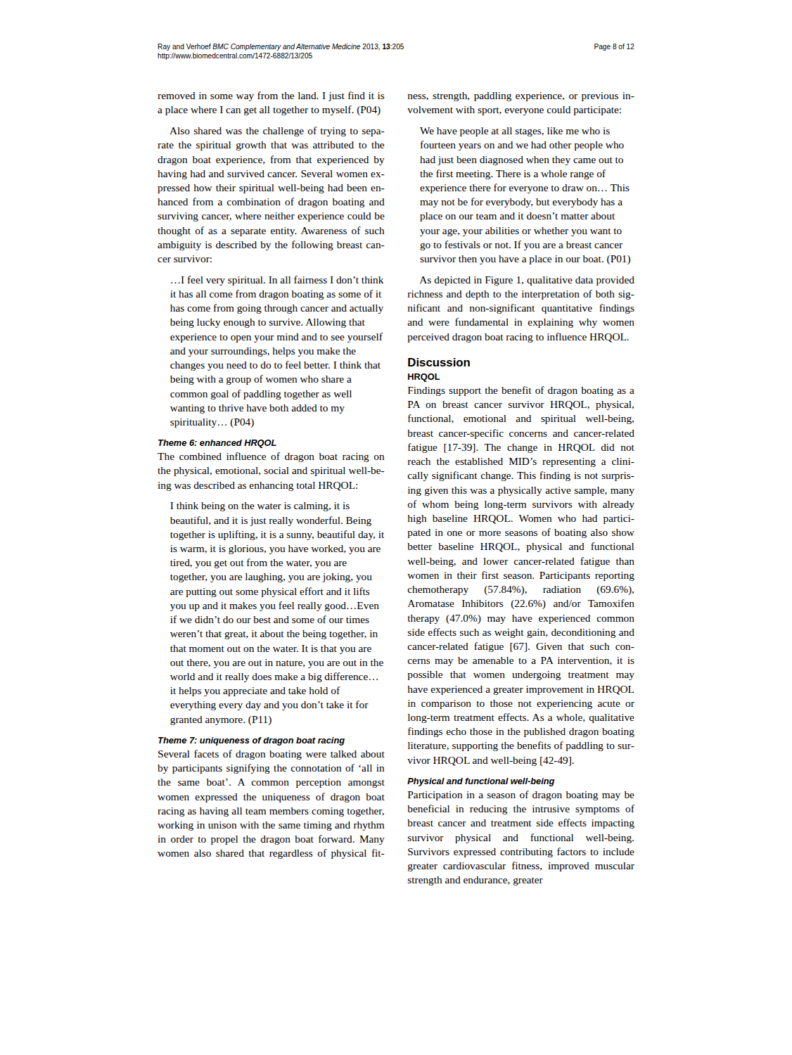Ray and Verhoef BMC Complementary and Alternative Medicine 2013, 13:205
http://www.biomedcentral.com/1472-6882/13/205
Page 8 of 12
removed in some way from the land. I just find it is a place where I can get all together to myself. (P04)
Also shared was the challenge of trying to separate the spiritual growth that was attributed to the dragon boat experience, from that experienced by having had and survived cancer. Several women expressed how their spiritual well-being had been enhanced from a combination of dragon boating and surviving cancer, where neither experience could be thought of as a separate entity. Awareness of such ambiguity is described by the following breast cancer survivor:
…I feel very spiritual. In all fairness I don’t think it has all come from dragon boating as some of it has come from going through cancer and actually being lucky enough to survive. Allowing that experience to open your mind and to see yourself and your surroundings, helps you make the changes you need to do to feel better. I think that being with a group of women who share a common goal of paddling together as well wanting to thrive have both added to my spirituality… (P04)
Theme 6: enhanced HRQOL
The combined influence of dragon boat racing on the physical, emotional, social and spiritual well-being was described as enhancing total HRQOL:
I think being on the water is calming, it is beautiful, and it is just really wonderful. Being together is uplifting, it is a sunny, beautiful day, it is warm, it is glorious, you have worked, you are tired, you get out from the water, you are together, you are laughing, you are joking, you are putting out some physical effort and it lifts you up and it makes you feel really good…Even if we didn’t do our best and some of our times weren’t that great, it about the being together, in that moment out on the water. It is that you are out there, you are out in nature, you are out in the world and it really does make a big difference… it helps you appreciate and take hold of everything every day and you don’t take it for granted anymore. (P11)
Theme 7: uniqueness of dragon boat racing
Several facets of dragon boating were talked about by participants signifying the connotation of ‘all in the same boat’. A common perception amongst women expressed the uniqueness of dragon boat racing as having all team members coming together, working in unison with the same timing and rhythm in order to propel the dragon boat forward. Many women also shared that regardless of physical fitness, strength, paddling experience, or previous involvement with sport, everyone could participate:
We have people at all stages, like me who is fourteen years on and we had other people who had just been diagnosed when they came out to the first meeting. There is a whole range of experience there for everyone to draw on… This may not be for everybody, but everybody has a place on our team and it doesn’t matter about your age, your abilities or whether you want to go to festivals or not. If you are a breast cancer survivor then you have a place in our boat. (P01)
As depicted in Figure 1, qualitative data provided richness and depth to the interpretation of both significant and non-significant quantitative findings and were fundamental in explaining why women perceived dragon boat racing to influence HRQOL.
Discussion
HRQOL
Findings support the benefit of dragon boating as a PA on breast cancer survivor HRQOL, physical, functional, emotional and spiritual well-being, breast cancer-specific concerns and cancer-related fatigue [17-39]. The change in HRQOL did not reach the established MID’s representing a clinically significant change. This finding is not surprising given this was a physically active sample, many of whom being long-term survivors with already high baseline HRQOL. Women who had participated in one or more seasons of boating also show better baseline HRQOL, physical and functional well-being, and lower cancer-related fatigue than women in their first season. Participants reporting chemotherapy (57.84%), radiation (69.6%), Aromatase Inhibitors (22.6%) and/or Tamoxifen therapy (47.0%) may have experienced common side effects such as weight gain, deconditioning and cancer-related fatigue [67]. Given that such concerns may be amenable to a PA intervention, it is possible that women undergoing treatment may have experienced a greater improvement in HRQOL in comparison to those not experiencing acute or long-term treatment effects. As a whole, qualitative findings echo those in the published dragon boating literature, supporting the benefits of paddling to survivor HRQOL and well-being [42-49].
Physical and functional well-being
Participation in a season of dragon boating may be beneficial in reducing the intrusive symptoms of breast cancer and treatment side effects impacting survivor physical and functional well-being. Survivors expressed contributing factors to include greater cardiovascular fitness, improved muscular strength and endurance, greater